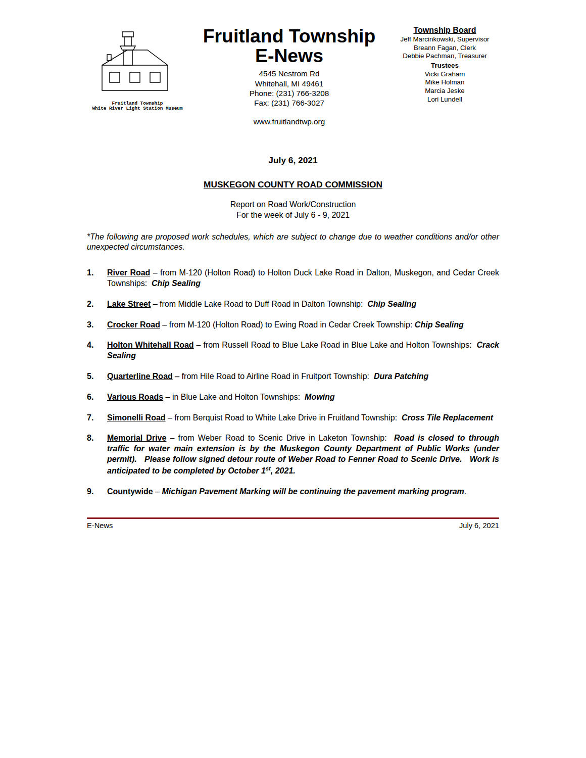Fruitland Township
White River Light Station Museum
Fruitland Township
E-News
4545 Nestrom Rd
Whitehall, MI 49461
Phone: (231) 766-3208
Fax: (231) 766-3027
www.fruitlandtwp.org
Township Board
Jeff Marcinkowski, Supervisor
Breann Fagan, Clerk
Debbie Pachman, Treasurer
Trustees
Vicki Graham
Mike Holman
Marcia Jeske
Lori Lundell
July 6, 2021
MUSKEGON COUNTY ROAD COMMISSION
Report on Road Work/Construction
For the week of July 6 - 9, 2021
*The following are proposed work schedules, which are subject to change due to weather conditions and/or other unexpected circumstances.
River Road – from M-120 (Holton Road) to Holton Duck Lake Road in Dalton, Muskegon, and Cedar Creek Townships: Chip Sealing
Lake Street – from Middle Lake Road to Duff Road in Dalton Township: Chip Sealing
Crocker Road – from M-120 (Holton Road) to Ewing Road in Cedar Creek Township: Chip Sealing
Holton Whitehall Road – from Russell Road to Blue Lake Road in Blue Lake and Holton Townships: Crack Sealing
Quarterline Road – from Hile Road to Airline Road in Fruitport Township: Dura Patching
Various Roads – in Blue Lake and Holton Townships: Mowing
Simonelli Road – from Berquist Road to White Lake Drive in Fruitland Township: Cross Tile Replacement
Memorial Drive – from Weber Road to Scenic Drive in Laketon Township: Road is closed to through traffic for water main extension is by the Muskegon County Department of Public Works (under permit). Please follow signed detour route of Weber Road to Fenner Road to Scenic Drive. Work is anticipated to be completed by October 1st, 2021.
Countywide – Michigan Pavement Marking will be continuing the pavement marking program.
E-News July 6, 2021